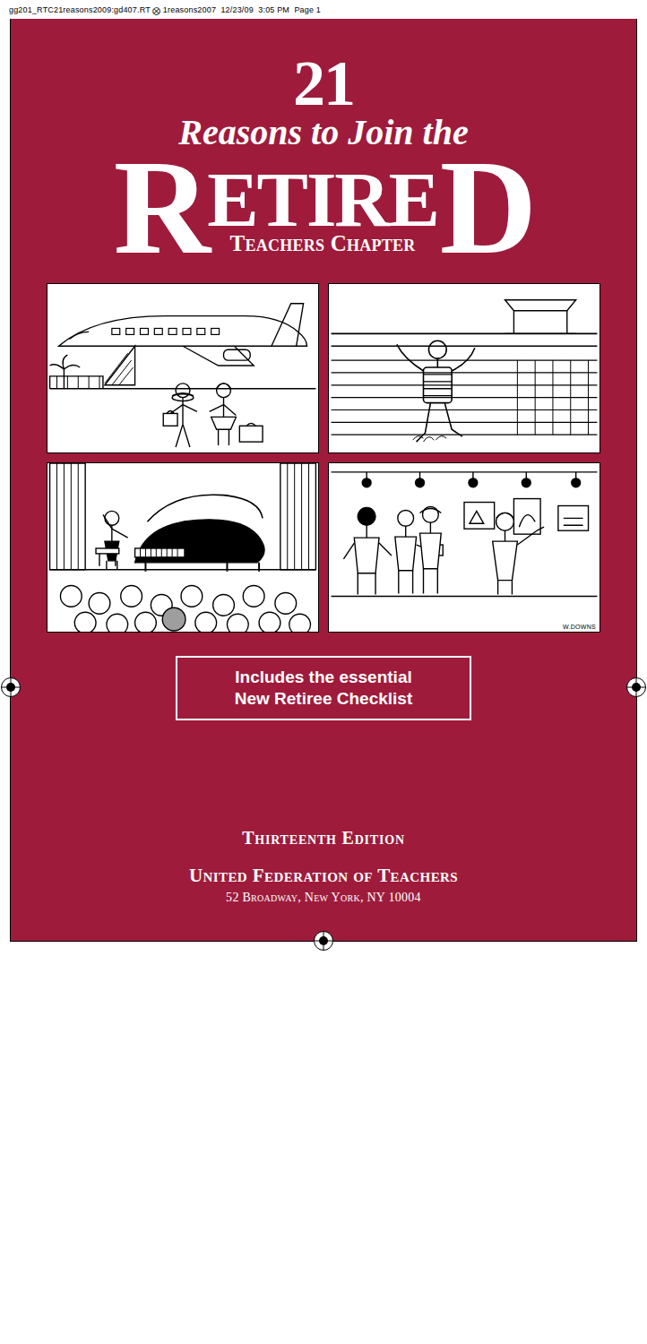gg201_RTC21reasons2009:gd407.RT⨂1reasons2007 12/23/09 3:05 PM Page 1
21
Reasons to Join the
R ETIRE Teachers Chapter D
W.DOWNS
Includes the essential
New Retiree Checklist
Thirteenth Edition
United Federation of Teachers
52 Broadway, New York, NY 10004